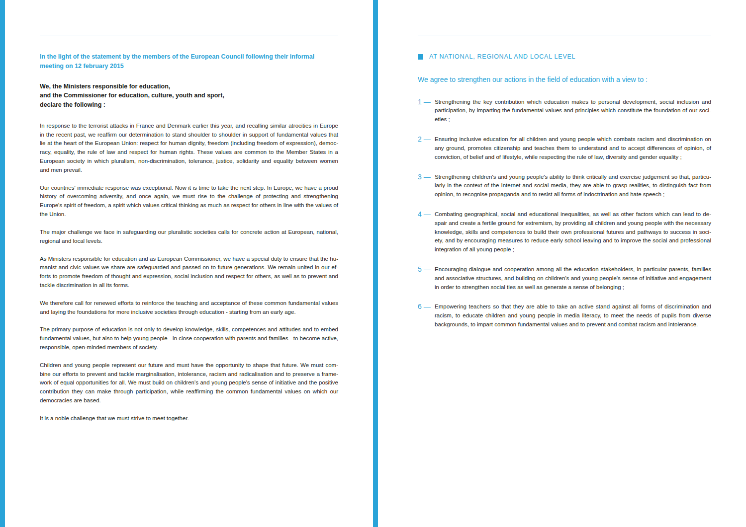In the light of the statement by the members of the European Council following their informal meeting on 12 february 2015
We, the Ministers responsible for education,
and the Commissioner for education, culture, youth and sport,
declare the following :
In response to the terrorist attacks in France and Denmark earlier this year, and recalling similar atrocities in Europe in the recent past, we reaffirm our determination to stand shoulder to shoulder in support of fundamental values that lie at the heart of the European Union: respect for human dignity, freedom (including freedom of expression), democracy, equality, the rule of law and respect for human rights. These values are common to the Member States in a European society in which pluralism, non-discrimination, tolerance, justice, solidarity and equality between women and men prevail.
Our countries' immediate response was exceptional. Now it is time to take the next step. In Europe, we have a proud history of overcoming adversity, and once again, we must rise to the challenge of protecting and strengthening Europe's spirit of freedom, a spirit which values critical thinking as much as respect for others in line with the values of the Union.
The major challenge we face in safeguarding our pluralistic societies calls for concrete action at European, national, regional and local levels.
As Ministers responsible for education and as European Commissioner, we have a special duty to ensure that the humanist and civic values we share are safeguarded and passed on to future generations. We remain united in our efforts to promote freedom of thought and expression, social inclusion and respect for others, as well as to prevent and tackle discrimination in all its forms.
We therefore call for renewed efforts to reinforce the teaching and acceptance of these common fundamental values and laying the foundations for more inclusive societies through education - starting from an early age.
The primary purpose of education is not only to develop knowledge, skills, competences and attitudes and to embed fundamental values, but also to help young people - in close cooperation with parents and families - to become active, responsible, open-minded members of society.
Children and young people represent our future and must have the opportunity to shape that future. We must combine our efforts to prevent and tackle marginalisation, intolerance, racism and radicalisation and to preserve a framework of equal opportunities for all. We must build on children's and young people's sense of initiative and the positive contribution they can make through participation, while reaffirming the common fundamental values on which our democracies are based.
It is a noble challenge that we must strive to meet together.
At national, regional and local level
We agree to strengthen our actions in the field of education with a view to :
Strengthening the key contribution which education makes to personal development, social inclusion and participation, by imparting the fundamental values and principles which constitute the foundation of our societies ;
Ensuring inclusive education for all children and young people which combats racism and discrimination on any ground, promotes citizenship and teaches them to understand and to accept differences of opinion, of conviction, of belief and of lifestyle, while respecting the rule of law, diversity and gender equality ;
Strengthening children's and young people's ability to think critically and exercise judgement so that, particularly in the context of the Internet and social media, they are able to grasp realities, to distinguish fact from opinion, to recognise propaganda and to resist all forms of indoctrination and hate speech ;
Combating geographical, social and educational inequalities, as well as other factors which can lead to despair and create a fertile ground for extremism, by providing all children and young people with the necessary knowledge, skills and competences to build their own professional futures and pathways to success in society, and by encouraging measures to reduce early school leaving and to improve the social and professional integration of all young people ;
Encouraging dialogue and cooperation among all the education stakeholders, in particular parents, families and associative structures, and building on children's and young people's sense of initiative and engagement in order to strengthen social ties as well as generate a sense of belonging ;
Empowering teachers so that they are able to take an active stand against all forms of discrimination and racism, to educate children and young people in media literacy, to meet the needs of pupils from diverse backgrounds, to impart common fundamental values and to prevent and combat racism and intolerance.